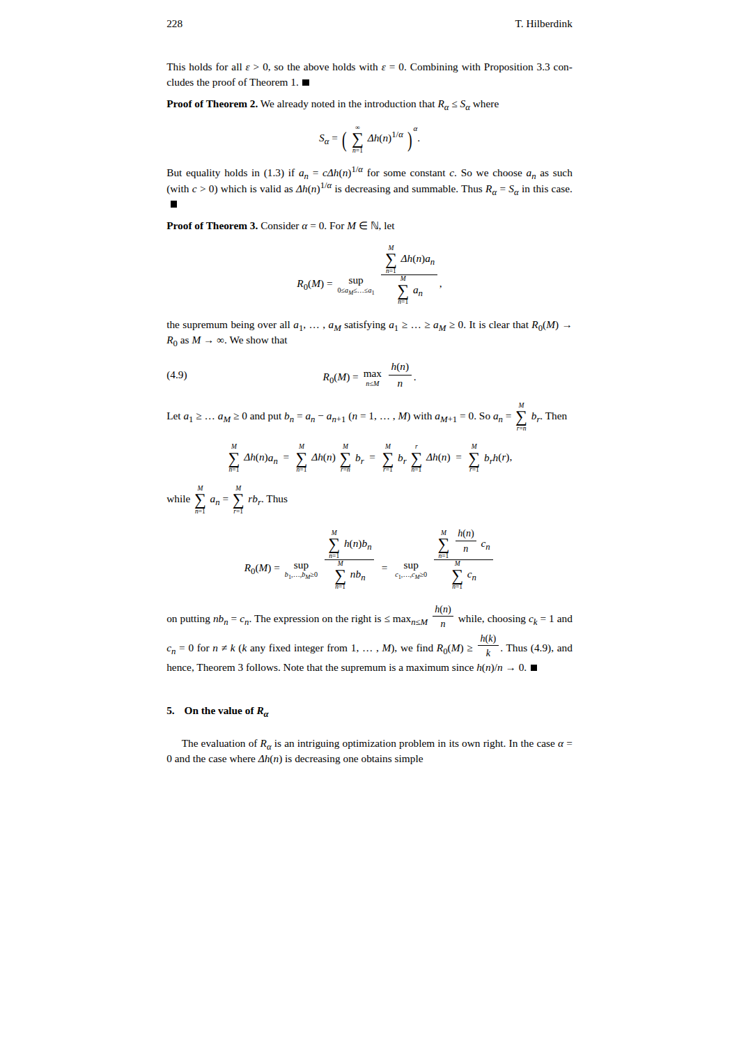228 T. Hilberdink
This holds for all ε > 0, so the above holds with ε = 0. Combining with Proposition 3.3 concludes the proof of Theorem 1.
Proof of Theorem 2. We already noted in the introduction that Rα ≤ Sα where
Sα = ( ∞ ∑ n=1 Δh(n)1/α ) α.
But equality holds in (1.3) if an = cΔh(n)1/α for some constant c. So we choose an as such (with c > 0) which is valid as Δh(n)1/α is decreasing and summable. Thus Rα = Sα in this case.
Proof of Theorem 3. Consider α = 0. For M ∈ ℕ, let
R0(M) = sup 0≤aM≤…≤a1 M ∑ n=1 Δh(n)an M ∑ n=1 an ,
the supremum being over all a1, … , aM satisfying a1 ≥ … ≥ aM ≥ 0. It is clear that R0(M) → R0 as M → ∞. We show that
(4.9) R0(M) = max n≤M h(n) n .
Let a1 ≥ … aM ≥ 0 and put bn = an − an+1 (n = 1, … , M) with aM+1 = 0. So an = M∑r=n br. Then
M∑n=1 Δh(n)an = M∑n=1 Δh(n) M∑r=n br = M∑r=1 br r∑n=1 Δh(n) = M∑r=1 brh(r),
while M∑n=1 an = M∑r=1 rbr. Thus
R0(M) = sup b1,…,bM≥0 M∑n=1 h(n)bn M∑n=1 nbn = sup c1,…,cM≥0 M∑n=1 h(n) n cn M∑n=1 cn
on putting nbn = cn. The expression on the right is ≤ maxn≤M h(n) n while, choosing ck = 1 and cn = 0 for n ≠ k (k any fixed integer from 1, … , M), we find R0(M) ≥ h(k) k. Thus (4.9), and hence, Theorem 3 follows. Note that the supremum is a maximum since h(n)/n → 0.
5. On the value of Rα
The evaluation of Rα is an intriguing optimization problem in its own right. In the case α = 0 and the case where Δh(n) is decreasing one obtains simple